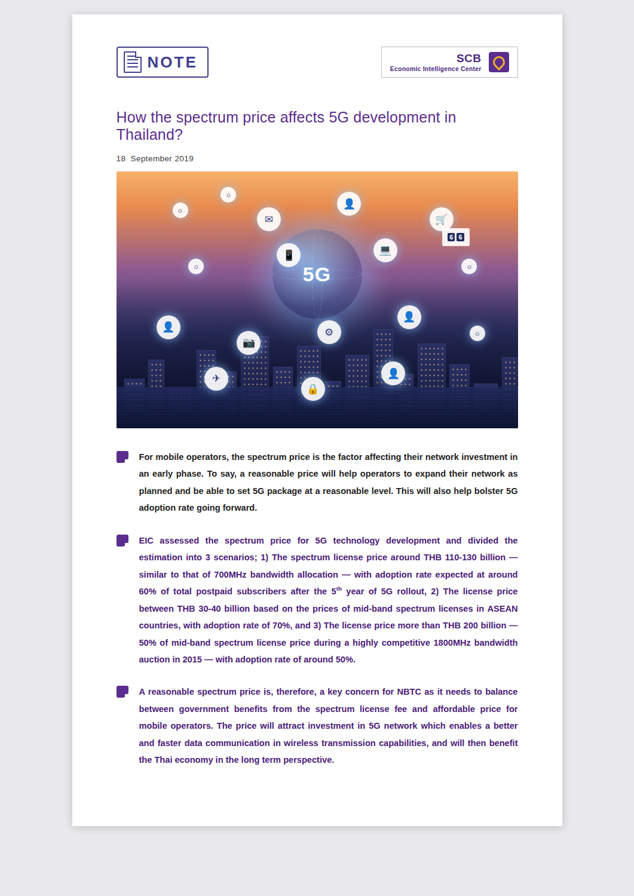NOTE
SCB
Economic Intelligence Center
How the spectrum price affects 5G development in Thailand?
18 September 2019
5G
☼
☼
✉
👤
🛒
☼
📱
💻
☼
👤
📷
⚙
👤
☼
✈
🔒
👤
66
For mobile operators, the spectrum price is the factor affecting their network investment in an early phase. To say, a reasonable price will help operators to expand their network as planned and be able to set 5G package at a reasonable level. This will also help bolster 5G adoption rate going forward.
EIC assessed the spectrum price for 5G technology development and divided the estimation into 3 scenarios; 1) The spectrum license price around THB 110-130 billion — similar to that of 700MHz bandwidth allocation — with adoption rate expected at around 60% of total postpaid subscribers after the 5th year of 5G rollout, 2) The license price between THB 30-40 billion based on the prices of mid-band spectrum licenses in ASEAN countries, with adoption rate of 70%, and 3) The license price more than THB 200 billion — 50% of mid-band spectrum license price during a highly competitive 1800MHz bandwidth auction in 2015 — with adoption rate of around 50%.
A reasonable spectrum price is, therefore, a key concern for NBTC as it needs to balance between government benefits from the spectrum license fee and affordable price for mobile operators. The price will attract investment in 5G network which enables a better and faster data communication in wireless transmission capabilities, and will then benefit the Thai economy in the long term perspective.